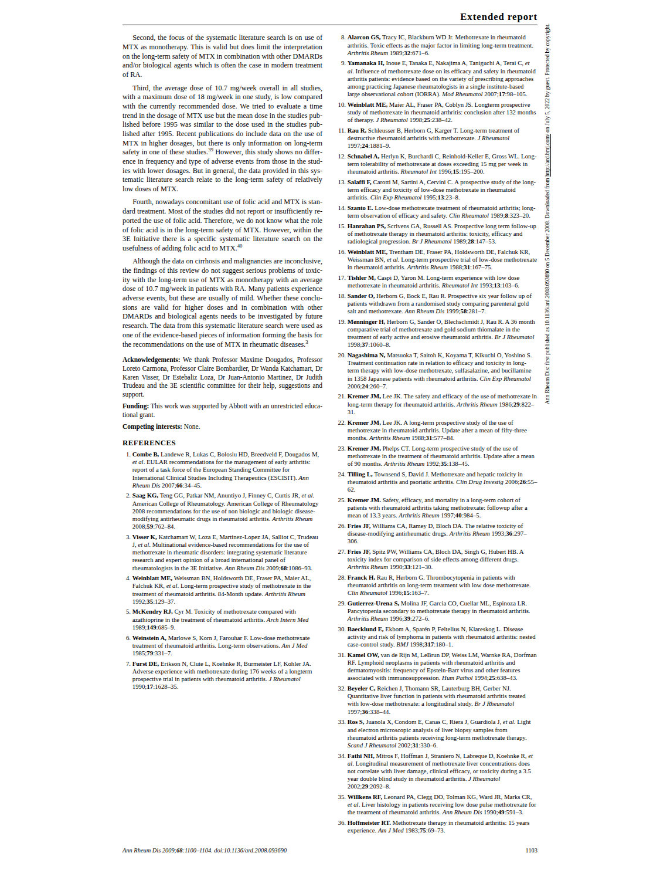Ann Rheum Dis: first published as 10.1136/ard.2008.093690 on 5 December 2008. Downloaded from http://ard.bmj.com/ on July 5, 2022 by guest. Protected by copyright.
Extended report
Second, the focus of the systematic literature search is on use of MTX as monotherapy. This is valid but does limit the interpretation on the long-term safety of MTX in combination with other DMARDs and/or biological agents which is often the case in modern treatment of RA.
Third, the average dose of 10.7 mg/week overall in all studies, with a maximum dose of 18 mg/week in one study, is low compared with the currently recommended dose. We tried to evaluate a time trend in the dosage of MTX use but the mean dose in the studies published before 1995 was similar to the dose used in the studies published after 1995. Recent publications do include data on the use of MTX in higher dosages, but there is only information on long-term safety in one of these studies.39 However, this study shows no difference in frequency and type of adverse events from those in the studies with lower dosages. But in general, the data provided in this systematic literature search relate to the long-term safety of relatively low doses of MTX.
Fourth, nowadays concomitant use of folic acid and MTX is standard treatment. Most of the studies did not report or insufficiently reported the use of folic acid. Therefore, we do not know what the role of folic acid is in the long-term safety of MTX. However, within the 3E Initiative there is a specific systematic literature search on the usefulness of adding folic acid to MTX.40
Although the data on cirrhosis and malignancies are inconclusive, the findings of this review do not suggest serious problems of toxicity with the long-term use of MTX as monotherapy with an average dose of 10.7 mg/week in patients with RA. Many patients experience adverse events, but these are usually of mild. Whether these conclusions are valid for higher doses and in combination with other DMARDs and biological agents needs to be investigated by future research. The data from this systematic literature search were used as one of the evidence-based pieces of information forming the basis for the recommendations on the use of MTX in rheumatic diseases.3
Acknowledgements: We thank Professor Maxime Dougados, Professor Loreto Carmona, Professor Claire Bombardier, Dr Wanda Katchamart, Dr Karen Visser, Dr Estebaliz Loza, Dr Juan-Antonio Martinez, Dr Judith Trudeau and the 3E scientific committee for their help, suggestions and support.
Funding: This work was supported by Abbott with an unrestricted educational grant.
Competing interests: None.
References
Combe B, Landewe R, Lukas C, Bolosiu HD, Breedveld F, Dougados M, et al. EULAR recommendations for the management of early arthritis: report of a task force of the European Standing Committee for International Clinical Studies Including Therapeutics (ESCISIT). Ann Rheum Dis 2007;66:34–45.
Saag KG, Teng GG, Patkar NM, Anuntiyo J, Finney C, Curtis JR, et al. American College of Rheumatology. American College of Rheumatology 2008 recommendations for the use of non biologic and biologic disease-modifying antirheumatic drugs in rheumatoid arthritis. Arthritis Rheum 2008;59:762–84.
Visser K, Katchamart W, Loza E, Martinez-Lopez JA, Salliot C, Trudeau J, et al. Multinational evidence-based recommendations for the use of methotrexate in rheumatic disorders: integrating systematic literature research and expert opinion of a broad international panel of rheumatologists in the 3E Initiative. Ann Rheum Dis 2009;68:1086–93.
Weinblatt ME, Weissman BN, Holdsworth DE, Fraser PA, Maier AL, Falchuk KR, et al. Long-term prospective study of methotrexate in the treatment of rheumatoid arthritis. 84-Month update. Arthritis Rheum 1992;35:129–37.
McKendry RJ, Cyr M. Toxicity of methotrexate compared with azathioprine in the treatment of rheumatoid arthritis. Arch Intern Med 1989;149:685–9.
Weinstein A, Marlowe S, Korn J, Farouhar F. Low-dose methotrexate treatment of rheumatoid arthritis. Long-term observations. Am J Med 1985;79:331–7.
Furst DE, Erikson N, Clute L, Koehnke R, Burmeister LF, Kohler JA. Adverse experience with methotrexate during 176 weeks of a longterm prospective trial in patients with rheumatoid arthritis. J Rheumatol 1990;17:1628–35.
Alarcon GS, Tracy IC, Blackburn WD Jr. Methotrexate in rheumatoid arthritis. Toxic effects as the major factor in limiting long-term treatment. Arthritis Rheum 1989;32:671–6.
Yamanaka H, Inoue E, Tanaka E, Nakajima A, Taniguchi A, Terai C, et al. Influence of methotrexate dose on its efficacy and safety in rheumatoid arthritis patients: evidence based on the variety of prescribing approaches among practicing Japanese rheumatologists in a single institute-based large observational cohort (IORRA). Mod Rheumatol 2007;17:98–105.
Weinblatt ME, Maier AL, Fraser PA, Coblyn JS. Longterm prospective study of methotrexate in rheumatoid arthritis: conclusion after 132 months of therapy. J Rheumatol 1998;25:238–42.
Rau R, Schleusser B, Herborn G, Karger T. Long-term treatment of destructive rheumatoid arthritis with methotrexate. J Rheumatol 1997;24:1881–9.
Schnabel A, Herlyn K, Burchardi C, Reinhold-Keller E, Gross WL. Long-term tolerability of methotrexate at doses exceeding 15 mg per week in rheumatoid arthritis. Rheumatol Int 1996;15:195–200.
Salaffi F, Carotti M, Sartini A, Cervini C. A prospective study of the long-term efficacy and toxicity of low-dose methotrexate in rheumatoid arthritis. Clin Exp Rheumatol 1995;13:23–8.
Szanto E. Low-dose methotrexate treatment of rheumatoid arthritis; long-term observation of efficacy and safety. Clin Rheumatol 1989;8:323–20.
Hanrahan PS, Scrivens GA, Russell AS. Prospective long term follow-up of methotrexate therapy in rheumatoid arthritis: toxicity, efficacy and radiological progression. Br J Rheumatol 1989;28:147–53.
Weinblatt ME, Trentham DE, Fraser PA, Holdsworth DE, Falchuk KR, Weissman BN, et al. Long-term prospective trial of low-dose methotrexate in rheumatoid arthritis. Arthritis Rheum 1988;31:167–75.
Tishler M, Caspi D, Yaron M. Long-term experience with low dose methotrexate in rheumatoid arthritis. Rheumatol Int 1993;13:103–6.
Sander O, Herborn G, Bock E, Rau R. Prospective six year follow up of patients withdrawn from a randomised study comparing parenteral gold salt and methotrexate. Ann Rheum Dis 1999;58:281–7.
Menninger H, Herborn G, Sander O, Blechschmidt J, Rau R. A 36 month comparative trial of methotrexate and gold sodium thiomalate in the treatment of early active and erosive rheumatoid arthritis. Br J Rheumatol 1998;37:1060–8.
Nagashima N, Matsuoka T, Saitoh K, Koyama T, Kikuchi O, Yoshino S. Treatment continuation rate in relation to efficacy and toxicity in long-term therapy with low-dose methotrexate, sulfasalazine, and bucillamine in 1358 Japanese patients with rheumatoid arthritis. Clin Exp Rheumatol 2006;24:260–7.
Kremer JM, Lee JK. The safety and efficacy of the use of methotrexate in long-term therapy for rheumatoid arthritis. Arthritis Rheum 1986;29:822–31.
Kremer JM, Lee JK. A long-term prospective study of the use of methotrexate in rheumatoid arthritis. Update after a mean of fifty-three months. Arthritis Rheum 1988;31:577–84.
Kremer JM, Phelps CT. Long-term prospective study of the use of methotrexate in the treatment of rheumatoid arthritis. Update after a mean of 90 months. Arthritis Rheum 1992;35:138–45.
Tilling L, Townsend S, David J. Methotrexate and hepatic toxicity in rheumatoid arthritis and psoriatic arthritis. Clin Drug Investig 2006;26:55–62.
Kremer JM. Safety, efficacy, and mortality in a long-term cohort of patients with rheumatoid arthritis taking methotrexate: followup after a mean of 13.3 years. Arthritis Rheum 1997;40:984–5.
Fries JF, Williams CA, Ramey D, Bloch DA. The relative toxicity of disease-modifying antirheumatic drugs. Arthritis Rheum 1993;36:297–306.
Fries JF, Spitz PW, Williams CA, Bloch DA, Singh G, Hubert HB. A toxicity index for comparison of side effects among different drugs. Arthritis Rheum 1990;33:121–30.
Franck H, Rau R, Herborn G. Thrombocytopenia in patients with rheumatoid arthritis on long-term treatment with low dose methotrexate. Clin Rheumatol 1996;15:163–7.
Gutierrez-Urena S, Molina JF, Garcia CO, Cuellar ML, Espinoza LR. Pancytopenia secondary to methotrexate therapy in rheumatoid arthritis. Arthritis Rheum 1996;39:272–6.
Baecklund E, Ekbom A, Sparén P, Feltelius N, Klareskog L. Disease activity and risk of lymphoma in patients with rheumatoid arthritis: nested case-control study. BMJ 1998;317:180–1.
Kamel OW, van de Rijn M, LeBrun DP, Weiss LM, Warnke RA, Dorfman RF. Lymphoid neoplasms in patients with rheumatoid arthritis and dermatomyositis: frequency of Epstein-Barr virus and other features associated with immunosuppression. Hum Pathol 1994;25:638–43.
Beyeler C, Reichen J, Thomann SR, Lauterburg BH, Gerber NJ. Quantitative liver function in patients with rheumatoid arthritis treated with low-dose methotrexate: a longitudinal study. Br J Rheumatol 1997;36:338–44.
Ros S, Juanola X, Condom E, Canas C, Riera J, Guardiola J, et al. Light and electron microscopic analysis of liver biopsy samples from rheumatoid arthritis patients receiving long-term methotrexate therapy. Scand J Rheumatol 2002;31:330–6.
Fathi NH, Mitros F, Hoffman J, Straniero N, Labreque D, Koehnke R, et al. Longitudinal measurement of methotrexate liver concentrations does not correlate with liver damage, clinical efficacy, or toxicity during a 3.5 year double blind study in rheumatoid arthritis. J Rheumatol 2002;29:2092–8.
Willkens RF, Leonard PA, Clegg DO, Tolman KG, Ward JR, Marks CR, et al. Liver histology in patients receiving low dose pulse methotrexate for the treatment of rheumatoid arthritis. Ann Rheum Dis 1990;49:591–3.
Hoffmeister RT. Methotrexate therapy in rheumatoid arthritis: 15 years experience. Am J Med 1983;75:69–73.
Ann Rheum Dis 2009;68:1100–1104. doi:10.1136/ard.2008.093690
1103